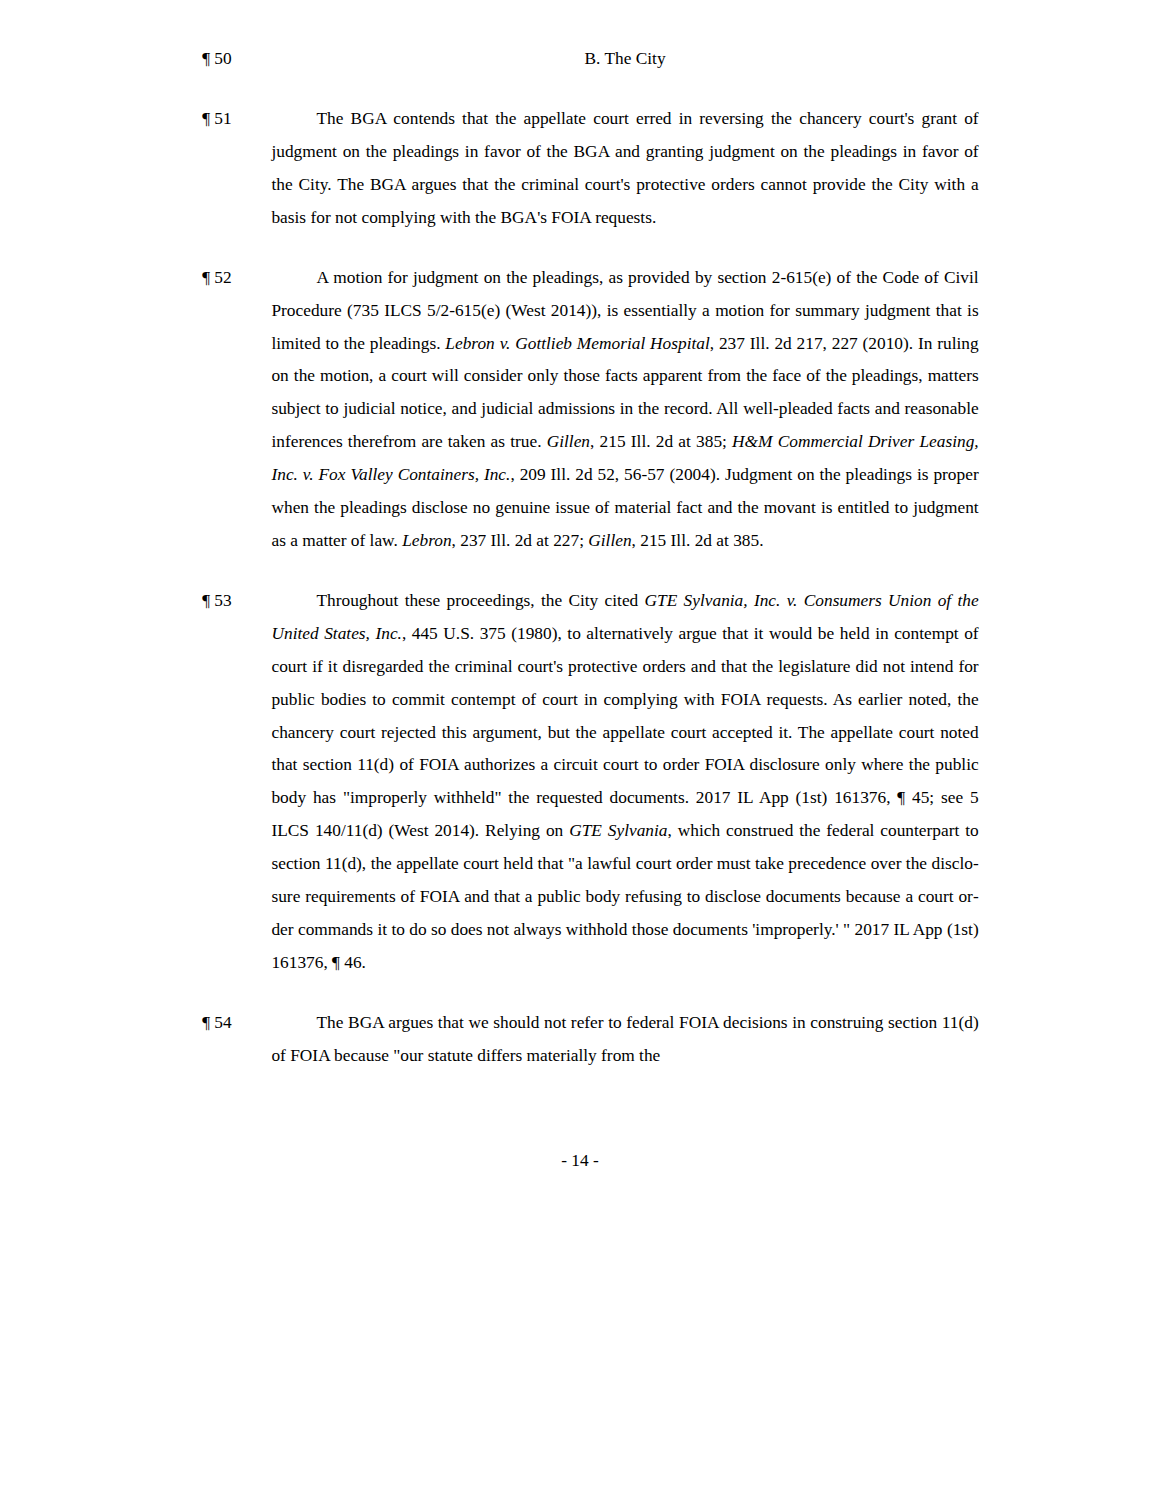¶ 50
B. The City
¶ 51
The BGA contends that the appellate court erred in reversing the chancery court's grant of judgment on the pleadings in favor of the BGA and granting judgment on the pleadings in favor of the City. The BGA argues that the criminal court's protective orders cannot provide the City with a basis for not complying with the BGA's FOIA requests.
¶ 52
A motion for judgment on the pleadings, as provided by section 2-615(e) of the Code of Civil Procedure (735 ILCS 5/2-615(e) (West 2014)), is essentially a motion for summary judgment that is limited to the pleadings. Lebron v. Gottlieb Memorial Hospital, 237 Ill. 2d 217, 227 (2010). In ruling on the motion, a court will consider only those facts apparent from the face of the pleadings, matters subject to judicial notice, and judicial admissions in the record. All well-pleaded facts and reasonable inferences therefrom are taken as true. Gillen, 215 Ill. 2d at 385; H&M Commercial Driver Leasing, Inc. v. Fox Valley Containers, Inc., 209 Ill. 2d 52, 56-57 (2004). Judgment on the pleadings is proper when the pleadings disclose no genuine issue of material fact and the movant is entitled to judgment as a matter of law. Lebron, 237 Ill. 2d at 227; Gillen, 215 Ill. 2d at 385.
¶ 53
Throughout these proceedings, the City cited GTE Sylvania, Inc. v. Consumers Union of the United States, Inc., 445 U.S. 375 (1980), to alternatively argue that it would be held in contempt of court if it disregarded the criminal court's protective orders and that the legislature did not intend for public bodies to commit contempt of court in complying with FOIA requests. As earlier noted, the chancery court rejected this argument, but the appellate court accepted it. The appellate court noted that section 11(d) of FOIA authorizes a circuit court to order FOIA disclosure only where the public body has "improperly withheld" the requested documents. 2017 IL App (1st) 161376, ¶ 45; see 5 ILCS 140/11(d) (West 2014). Relying on GTE Sylvania, which construed the federal counterpart to section 11(d), the appellate court held that "a lawful court order must take precedence over the disclosure requirements of FOIA and that a public body refusing to disclose documents because a court order commands it to do so does not always withhold those documents 'improperly.' " 2017 IL App (1st) 161376, ¶ 46.
¶ 54
The BGA argues that we should not refer to federal FOIA decisions in construing section 11(d) of FOIA because "our statute differs materially from the
- 14 -